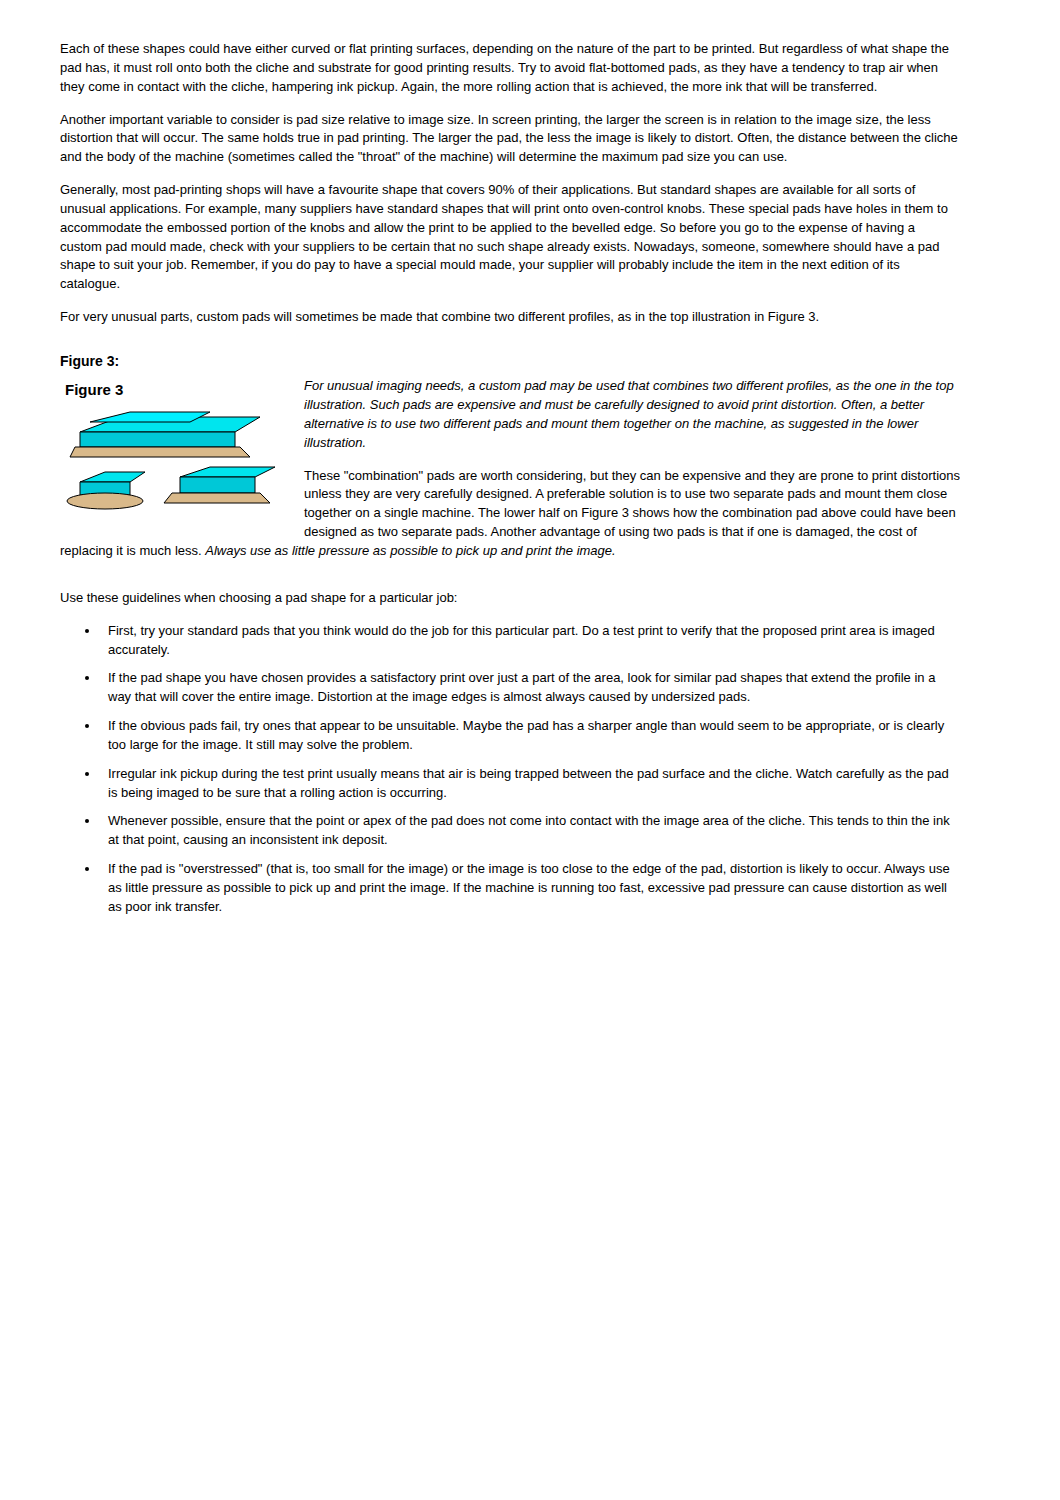Each of these shapes could have either curved or flat printing surfaces, depending on the nature of the part to be printed. But regardless of what shape the pad has, it must roll onto both the cliche and substrate for good printing results. Try to avoid flat-bottomed pads, as they have a tendency to trap air when they come in contact with the cliche, hampering ink pickup. Again, the more rolling action that is achieved, the more ink that will be transferred.
Another important variable to consider is pad size relative to image size. In screen printing, the larger the screen is in relation to the image size, the less distortion that will occur. The same holds true in pad printing. The larger the pad, the less the image is likely to distort. Often, the distance between the cliche and the body of the machine (sometimes called the "throat" of the machine) will determine the maximum pad size you can use.
Generally, most pad-printing shops will have a favourite shape that covers 90% of their applications. But standard shapes are available for all sorts of unusual applications. For example, many suppliers have standard shapes that will print onto oven-control knobs. These special pads have holes in them to accommodate the embossed portion of the knobs and allow the print to be applied to the bevelled edge. So before you go to the expense of having a custom pad mould made, check with your suppliers to be certain that no such shape already exists. Nowadays, someone, somewhere should have a pad shape to suit your job. Remember, if you do pay to have a special mould made, your supplier will probably include the item in the next edition of its catalogue.
For very unusual parts, custom pads will sometimes be made that combine two different profiles, as in the top illustration in Figure 3.
Figure 3:
For unusual imaging needs, a custom pad may be used that combines two different profiles, as the one in the top illustration. Such pads are expensive and must be carefully designed to avoid print distortion. Often, a better alternative is to use two different pads and mount them together on the machine, as suggested in the lower illustration.
These "combination" pads are worth considering, but they can be expensive and they are prone to print distortions unless they are very carefully designed. A preferable solution is to use two separate pads and mount them close together on a single machine. The lower half on Figure 3 shows how the combination pad above could have been designed as two separate pads. Another advantage of using two pads is that if one is damaged, the cost of replacing it is much less. Always use as little pressure as possible to pick up and print the image.
Use these guidelines when choosing a pad shape for a particular job:
First, try your standard pads that you think would do the job for this particular part. Do a test print to verify that the proposed print area is imaged accurately.
If the pad shape you have chosen provides a satisfactory print over just a part of the area, look for similar pad shapes that extend the profile in a way that will cover the entire image. Distortion at the image edges is almost always caused by undersized pads.
If the obvious pads fail, try ones that appear to be unsuitable. Maybe the pad has a sharper angle than would seem to be appropriate, or is clearly too large for the image. It still may solve the problem.
Irregular ink pickup during the test print usually means that air is being trapped between the pad surface and the cliche. Watch carefully as the pad is being imaged to be sure that a rolling action is occurring.
Whenever possible, ensure that the point or apex of the pad does not come into contact with the image area of the cliche. This tends to thin the ink at that point, causing an inconsistent ink deposit.
If the pad is "overstressed" (that is, too small for the image) or the image is too close to the edge of the pad, distortion is likely to occur. Always use as little pressure as possible to pick up and print the image. If the machine is running too fast, excessive pad pressure can cause distortion as well as poor ink transfer.